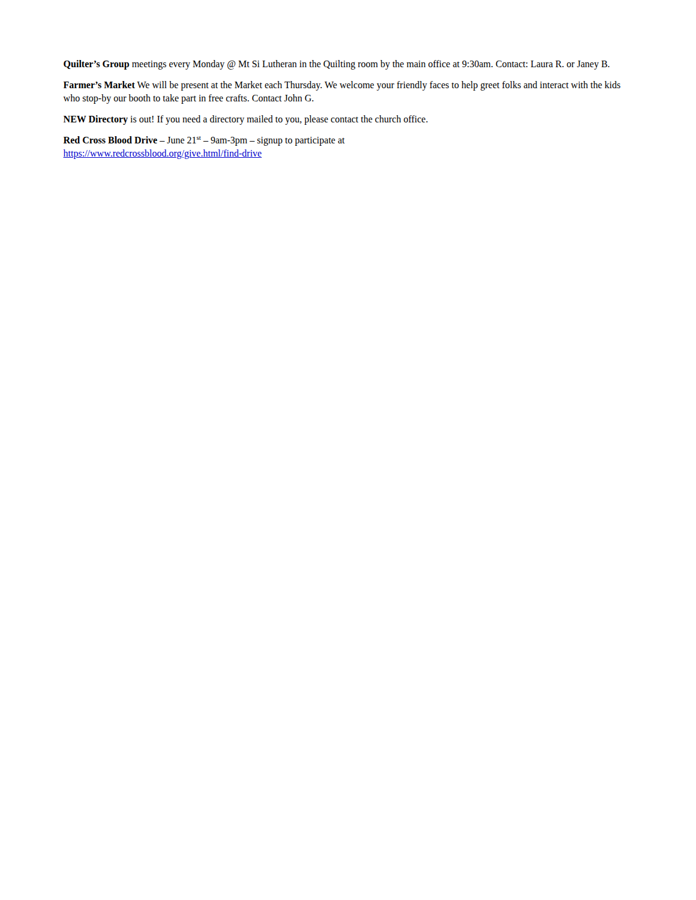Quilter’s Group meetings every Monday @ Mt Si Lutheran in the Quilting room by the main office at 9:30am. Contact: Laura R. or Janey B.
Farmer’s Market We will be present at the Market each Thursday. We welcome your friendly faces to help greet folks and interact with the kids who stop-by our booth to take part in free crafts. Contact John G.
NEW Directory is out! If you need a directory mailed to you, please contact the church office.
Red Cross Blood Drive – June 21st – 9am-3pm – signup to participate at
https://www.redcrossblood.org/give.html/find-drive